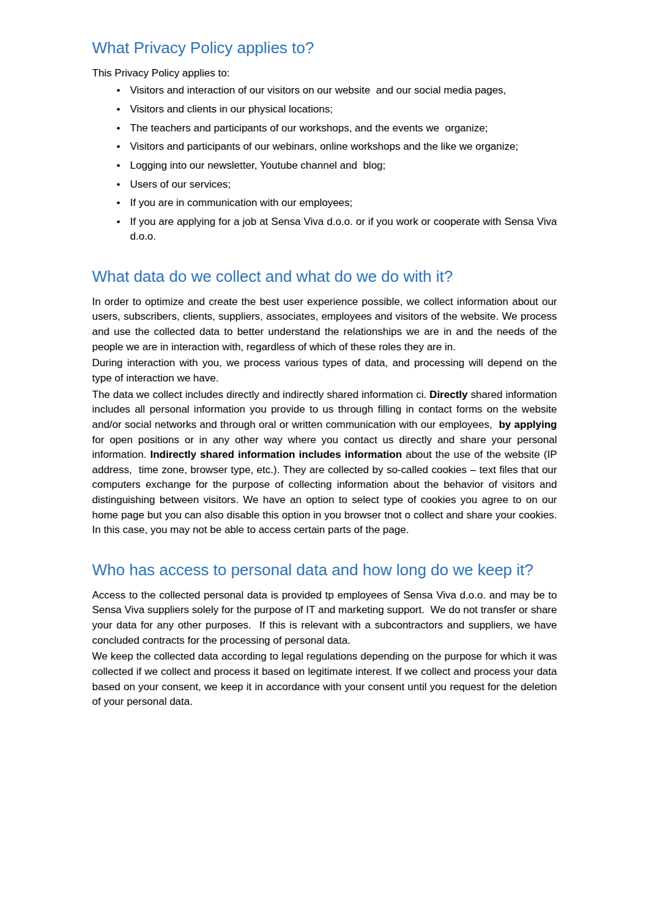What Privacy Policy applies to?
This Privacy Policy applies to:
Visitors and interaction of our visitors on our website and our social media pages,
Visitors and clients in our physical locations;
The teachers and participants of our workshops, and the events we organize;
Visitors and participants of our webinars, online workshops and the like we organize;
Logging into our newsletter, Youtube channel and blog;
Users of our services;
If you are in communication with our employees;
If you are applying for a job at Sensa Viva d.o.o. or if you work or cooperate with Sensa Viva d.o.o.
What data do we collect and what do we do with it?
In order to optimize and create the best user experience possible, we collect information about our users, subscribers, clients, suppliers, associates, employees and visitors of the website. We process and use the collected data to better understand the relationships we are in and the needs of the people we are in interaction with, regardless of which of these roles they are in.
During interaction with you, we process various types of data, and processing will depend on the type of interaction we have.
The data we collect includes directly and indirectly shared information ci. Directly shared information includes all personal information you provide to us through filling in contact forms on the website and/or social networks and through oral or written communication with our employees, by applying for open positions or in any other way where you contact us directly and share your personal information. Indirectly shared information includes information about the use of the website (IP address, time zone, browser type, etc.). They are collected by so-called cookies – text files that our computers exchange for the purpose of collecting information about the behavior of visitors and distinguishing between visitors. We have an option to select type of cookies you agree to on our home page but you can also disable this option in you browser tnot o collect and share your cookies. In this case, you may not be able to access certain parts of the page.
Who has access to personal data and how long do we keep it?
Access to the collected personal data is provided tp employees of Sensa Viva d.o.o. and may be to Sensa Viva suppliers solely for the purpose of IT and marketing support. We do not transfer or share your data for any other purposes. If this is relevant with a subcontractors and suppliers, we have concluded contracts for the processing of personal data.
We keep the collected data according to legal regulations depending on the purpose for which it was collected if we collect and process it based on legitimate interest. If we collect and process your data based on your consent, we keep it in accordance with your consent until you request for the deletion of your personal data.